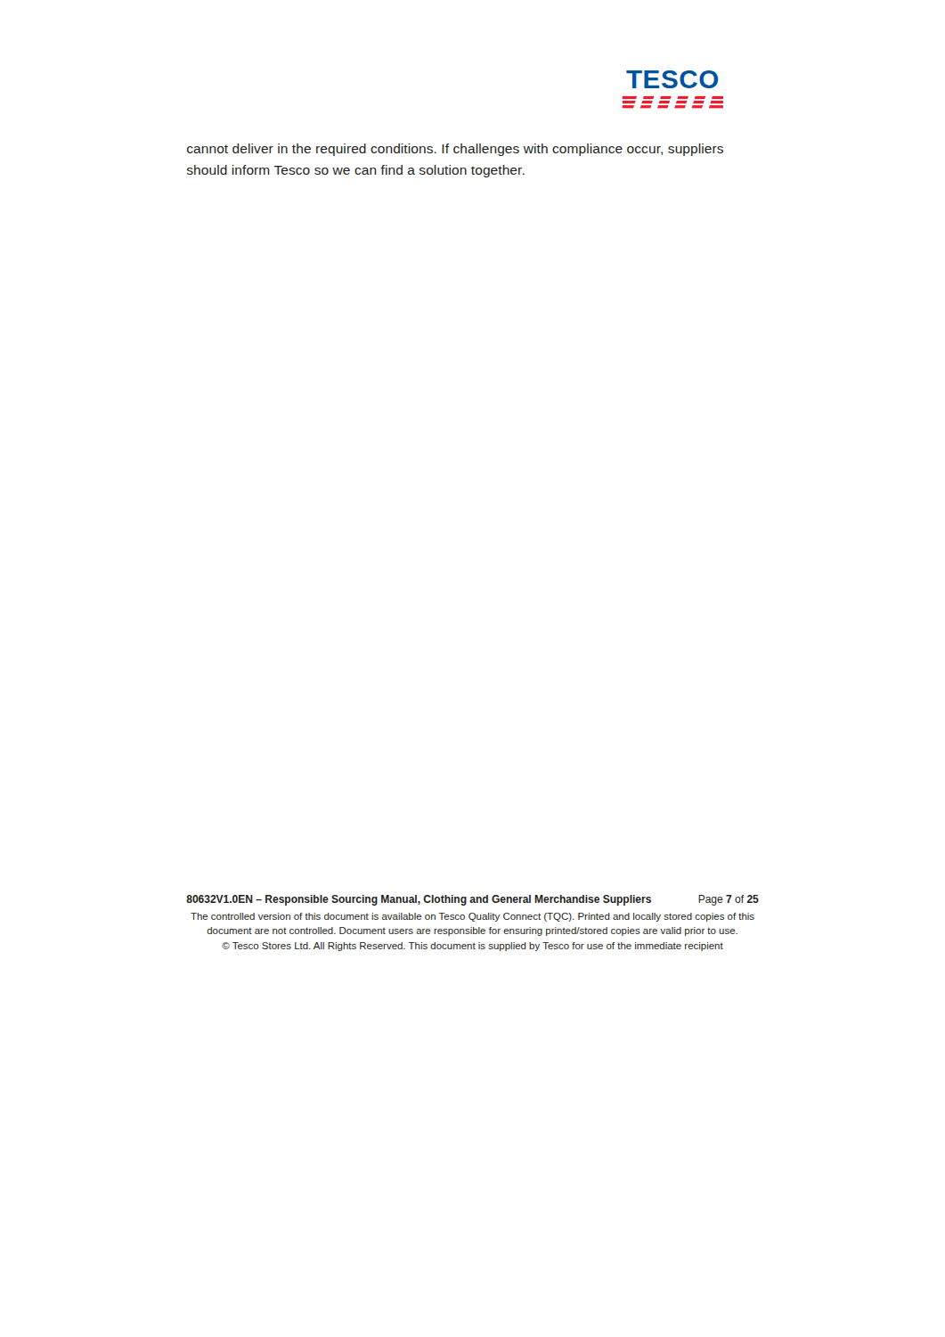TESCO
cannot deliver in the required conditions. If challenges with compliance occur, suppliers should inform Tesco so we can find a solution together.
80632V1.0EN – Responsible Sourcing Manual, Clothing and General Merchandise Suppliers Page 7 of 25
The controlled version of this document is available on Tesco Quality Connect (TQC). Printed and locally stored copies of this
document are not controlled. Document users are responsible for ensuring printed/stored copies are valid prior to use.
© Tesco Stores Ltd. All Rights Reserved. This document is supplied by Tesco for use of the immediate recipient